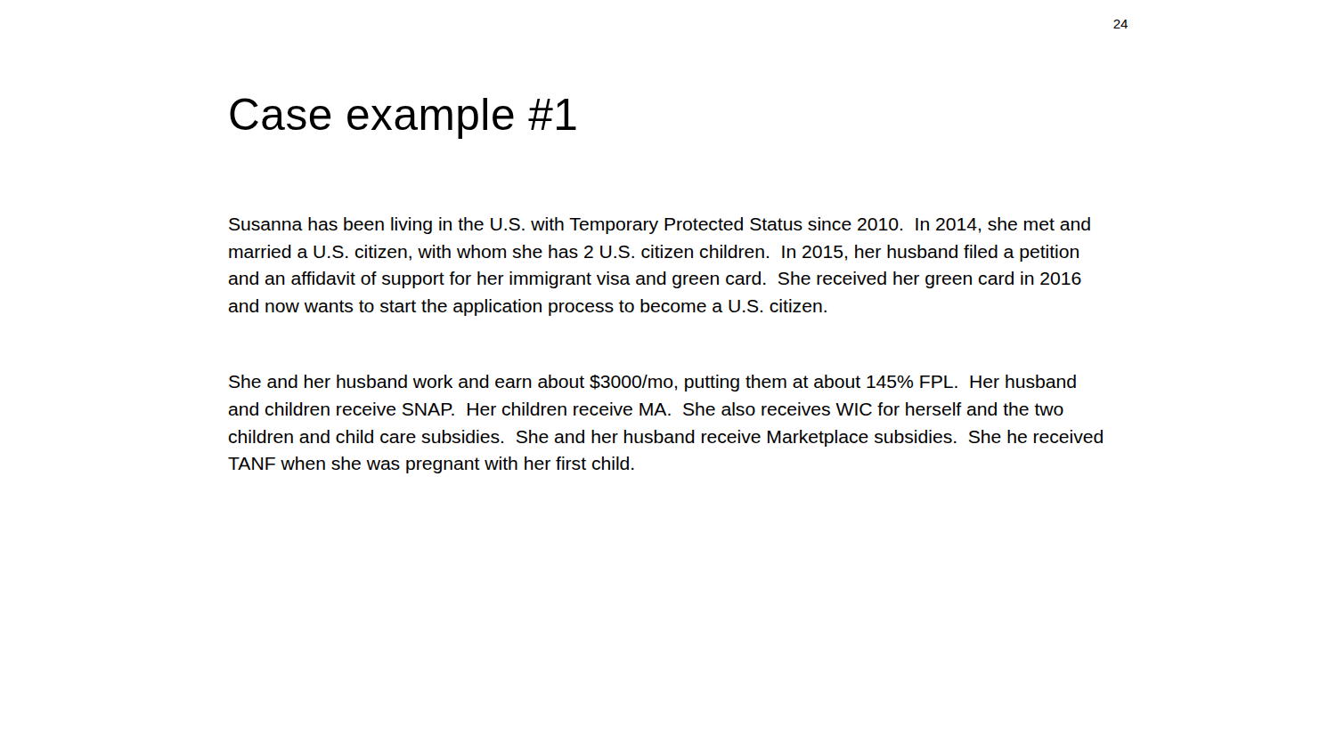24
Case example #1
Susanna has been living in the U.S. with Temporary Protected Status since 2010. In 2014, she met and married a U.S. citizen, with whom she has 2 U.S. citizen children. In 2015, her husband filed a petition and an affidavit of support for her immigrant visa and green card. She received her green card in 2016 and now wants to start the application process to become a U.S. citizen.
She and her husband work and earn about $3000/mo, putting them at about 145% FPL. Her husband and children receive SNAP. Her children receive MA. She also receives WIC for herself and the two children and child care subsidies. She and her husband receive Marketplace subsidies. She he received TANF when she was pregnant with her first child.